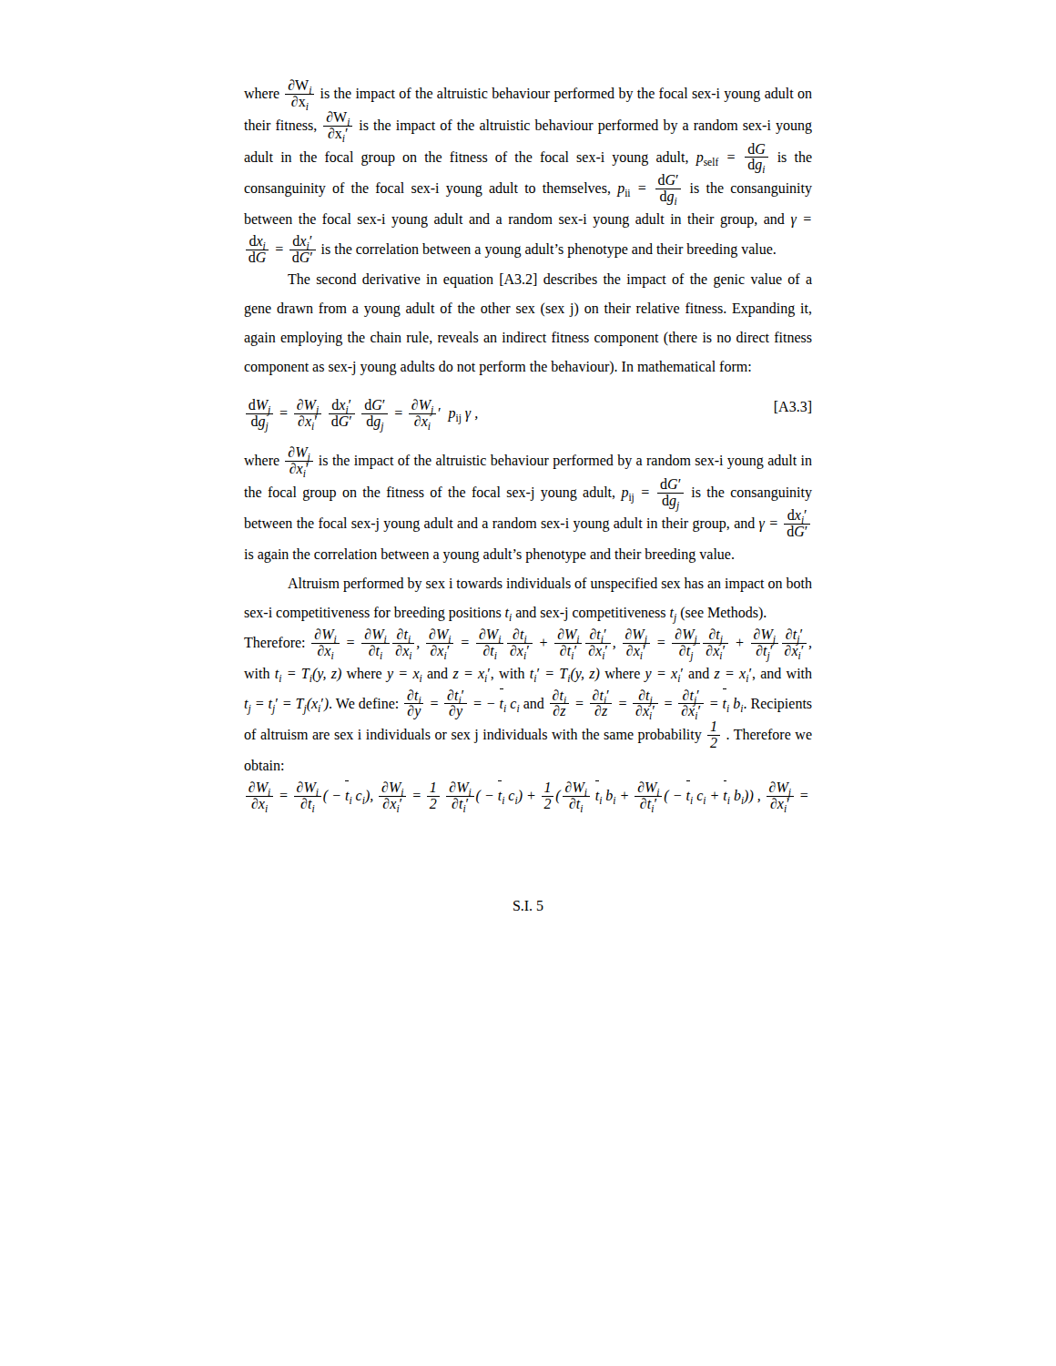where ∂Wi∂xi is the impact of the altruistic behaviour performed by the focal sex-i young adult on their fitness, ∂Wi∂xi′ is the impact of the altruistic behaviour performed by a random sex-i young adult in the focal group on the fitness of the focal sex-i young adult, pself = d G dgi is the consanguinity of the focal sex-i young adult to themselves, pii = d G′dgi is the consanguinity between the focal sex-i young adult and a random sex-i young adult in their group, and γ = dxi d G = dxi′d G′ is the correlation between a young adult’s phenotype and their breeding value.
The second derivative in equation [A3.2] describes the impact of the genic value of a gene drawn from a young adult of the other sex (sex j) on their relative fitness. Expanding it, again employing the chain rule, reveals an indirect fitness component (there is no direct fitness component as sex-j young adults do not perform the behaviour). In mathematical form:
d Wj dgj = ∂Wj∂xi′ dxi′d G′ d G′dgj = ∂Wj∂xi′ pij γ , [A3.3]
where ∂Wj∂xi′ is the impact of the altruistic behaviour performed by a random sex-i young adult in the focal group on the fitness of the focal sex-j young adult, pij = d G′dgj is the consanguinity between the focal sex-j young adult and a random sex-i young adult in their group, and γ = dxi′d G′ is again the correlation between a young adult’s phenotype and their breeding value.
Altruism performed by sex i towards individuals of unspecified sex has an impact on both sex-i competitiveness for breeding positions ti and sex-j competitiveness tj (see Methods).
Therefore: ∂Wi∂xi = ∂Wi∂ti∂ti∂xi, ∂Wi∂xi′ = ∂Wi∂ti∂ti∂xi′ + ∂Wi∂ti′∂ti′∂xi′, ∂Wj∂xi′ = ∂Wj∂tj∂tj∂xi′ + ∂Wj∂tj′∂tj′∂xi′, with ti = Ti(y, z) where y = xi and z = xi′, with ti′ = Ti(y, z) where y = xi′ and z = xi′, and with tj = tj′ = Tj(xi′). We define: ∂ti∂y = ∂ti′∂y = − ti ci and ∂ti∂z = ∂ti′∂z = ∂tj∂xi′ = ∂tj′∂xi′ = ti bi. Recipients of altruism are sex i individuals or sex j individuals with the same probability 12 . Therefore we obtain:
∂Wi∂xi = ∂Wi∂ti( − ti ci), ∂Wi∂xi′ = 12 ∂Wi∂ti′( − ti ci) + 12(∂Wi∂ti ti bi + ∂Wi∂ti′( − ti ci + ti bi)) , ∂Wj∂xi′ =
S.I. 5